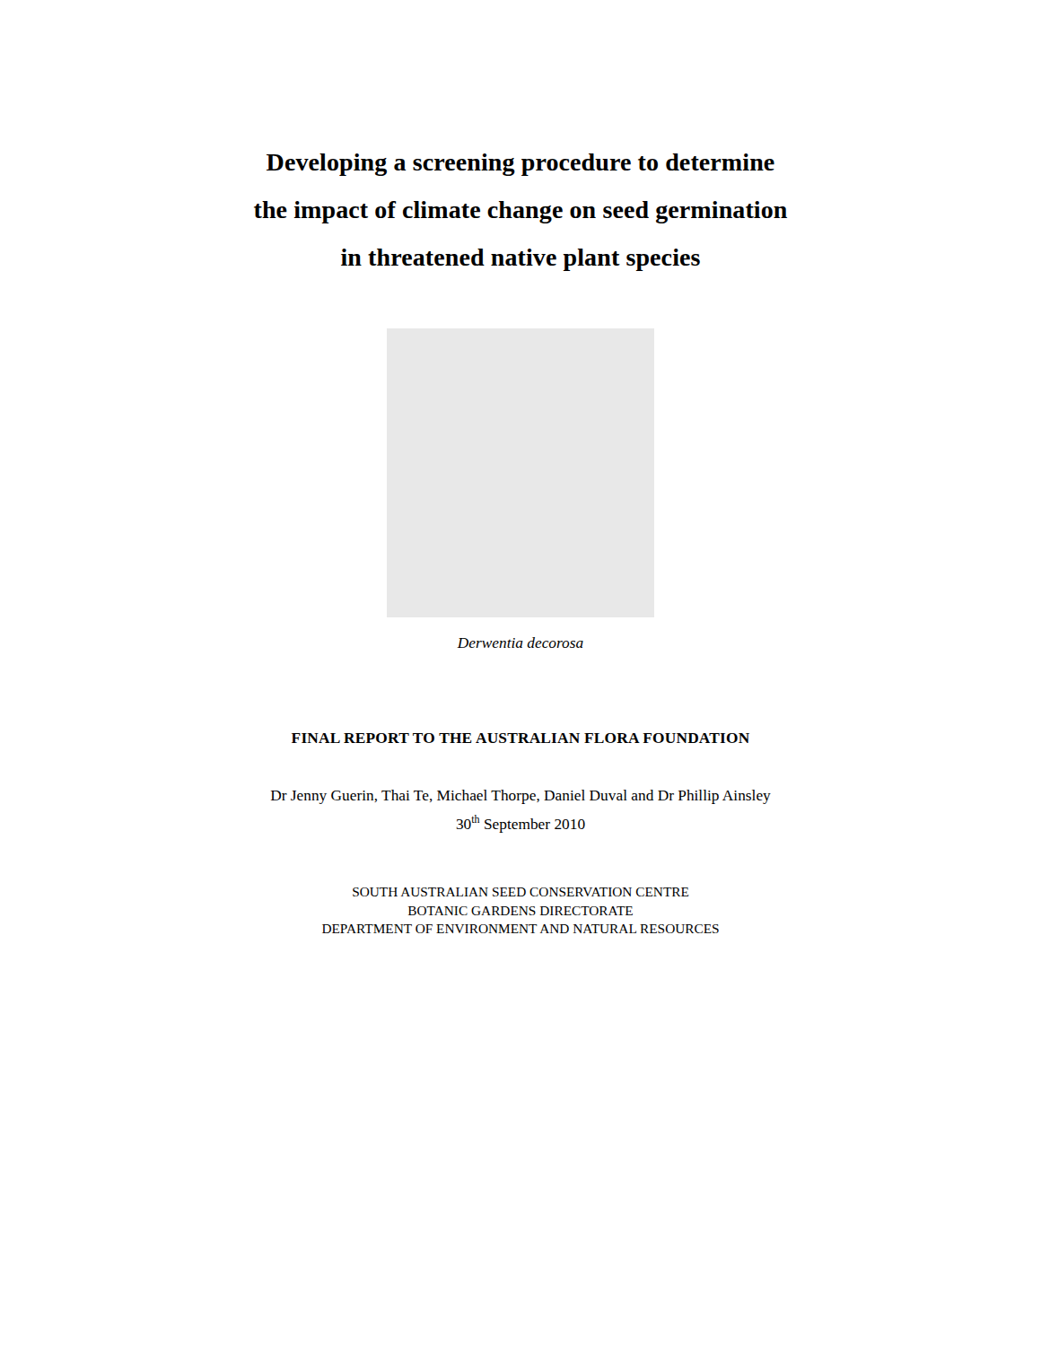Developing a screening procedure to determine the impact of climate change on seed germination in threatened native plant species
Derwentia decorosa
FINAL REPORT TO THE AUSTRALIAN FLORA FOUNDATION
Dr Jenny Guerin, Thai Te, Michael Thorpe, Daniel Duval and Dr Phillip Ainsley
30th September 2010
SOUTH AUSTRALIAN SEED CONSERVATION CENTRE
BOTANIC GARDENS DIRECTORATE
DEPARTMENT OF ENVIRONMENT AND NATURAL RESOURCES